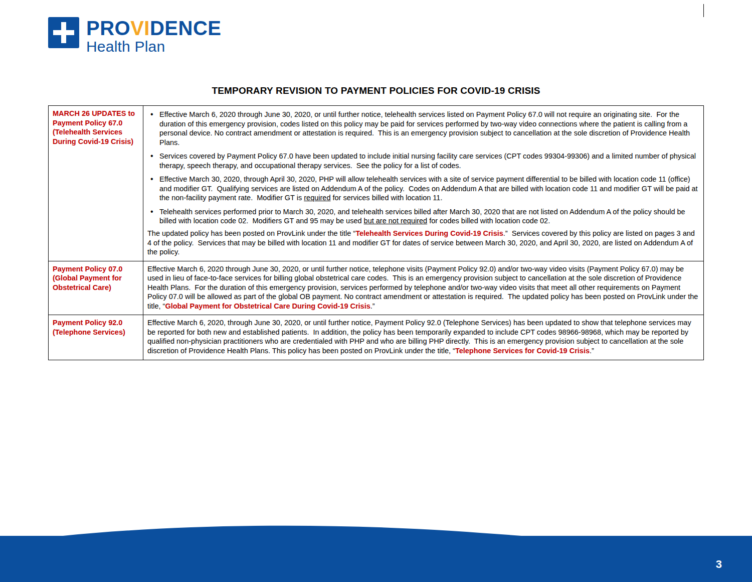PROVIDENCE
Health Plan
TEMPORARY REVISION TO PAYMENT POLICIES FOR COVID-19 CRISIS
| MARCH 26 UPDATES to Payment Policy 67.0 (Telehealth Services During Covid-19 Crisis) | Effective March 6, 2020 through June 30, 2020, or until further notice, telehealth services listed on Payment Policy 67.0 will not require an originating site. For the duration of this emergency provision, codes listed on this policy may be paid for services performed by two-way video connections where the patient is calling from a personal device. No contract amendment or attestation is required. This is an emergency provision subject to cancellation at the sole discretion of Providence Health Plans. Services covered by Payment Policy 67.0 have been updated to include initial nursing facility care services (CPT codes 99304-99306) and a limited number of physical therapy, speech therapy, and occupational therapy services. See the policy for a list of codes. Effective March 30, 2020, through April 30, 2020, PHP will allow telehealth services with a site of service payment differential to be billed with location code 11 (office) and modifier GT. Qualifying services are listed on Addendum A of the policy. Codes on Addendum A that are billed with location code 11 and modifier GT will be paid at the non-facility payment rate. Modifier GT is required for services billed with location 11. Telehealth services performed prior to March 30, 2020, and telehealth services billed after March 30, 2020 that are not listed on Addendum A of the policy should be billed with location code 02. Modifiers GT and 95 may be used but are not required for codes billed with location code 02. The updated policy has been posted on ProvLink under the title “ Telehealth Services During Covid-19 Crisis .” Services covered by this policy are listed on pages 3 and 4 of the policy. Services that may be billed with location 11 and modifier GT for dates of service between March 30, 2020, and April 30, 2020, are listed on Addendum A of the policy. |
| Payment Policy 07.0 (Global Payment for Obstetrical Care) | Effective March 6, 2020 through June 30, 2020, or until further notice, telephone visits (Payment Policy 92.0) and/or two-way video visits (Payment Policy 67.0) may be used in lieu of face-to-face services for billing global obstetrical care codes. This is an emergency provision subject to cancellation at the sole discretion of Providence Health Plans. For the duration of this emergency provision, services performed by telephone and/or two-way video visits that meet all other requirements on Payment Policy 07.0 will be allowed as part of the global OB payment. No contract amendment or attestation is required. The updated policy has been posted on ProvLink under the title, “ Global Payment for Obstetrical Care During Covid-19 Crisis .” |
| Payment Policy 92.0 (Telephone Services) | Effective March 6, 2020, through June 30, 2020, or until further notice, Payment Policy 92.0 (Telephone Services) has been updated to show that telephone services may be reported for both new and established patients. In addition, the policy has been temporarily expanded to include CPT codes 98966-98968, which may be reported by qualified non-physician practitioners who are credentialed with PHP and who are billing PHP directly. This is an emergency provision subject to cancellation at the sole discretion of Providence Health Plans. This policy has been posted on ProvLink under the title, “ Telephone Services for Covid-19 Crisis .” |
3